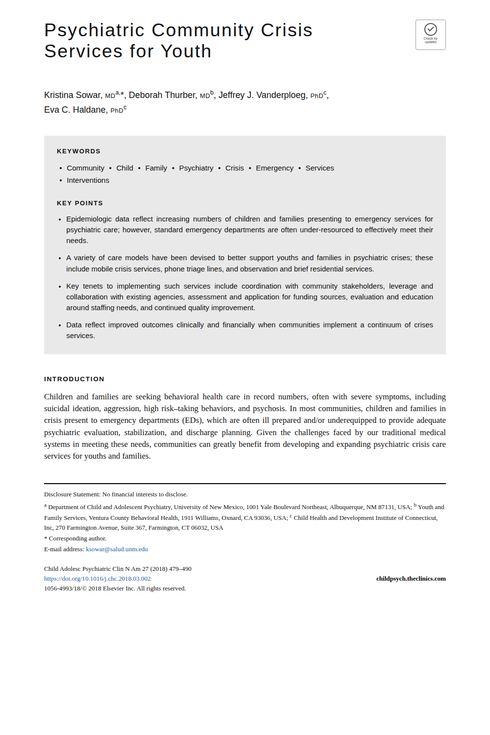Check for
updates
Psychiatric Community Crisis Services for Youth
Kristina Sowar, MDa,*, Deborah Thurber, MDb, Jeffrey J. Vanderploeg, PhDc,
Eva C. Haldane, PhDc
KEYWORDS
• Community • Child • Family • Psychiatry • Crisis • Emergency • Services
• Interventions
KEY POINTS
Epidemiologic data reflect increasing numbers of children and families presenting to emergency services for psychiatric care; however, standard emergency departments are often under-resourced to effectively meet their needs.
A variety of care models have been devised to better support youths and families in psychiatric crises; these include mobile crisis services, phone triage lines, and observation and brief residential services.
Key tenets to implementing such services include coordination with community stakeholders, leverage and collaboration with existing agencies, assessment and application for funding sources, evaluation and education around staffing needs, and continued quality improvement.
Data reflect improved outcomes clinically and financially when communities implement a continuum of crises services.
INTRODUCTION
Children and families are seeking behavioral health care in record numbers, often with severe symptoms, including suicidal ideation, aggression, high risk–taking behaviors, and psychosis. In most communities, children and families in crisis present to emergency departments (EDs), which are often ill prepared and/or underequipped to provide adequate psychiatric evaluation, stabilization, and discharge planning. Given the challenges faced by our traditional medical systems in meeting these needs, communities can greatly benefit from developing and expanding psychiatric crisis care services for youths and families.
Disclosure Statement: No financial interests to disclose.
a Department of Child and Adolescent Psychiatry, University of New Mexico, 1001 Yale Boulevard Northeast, Albuquerque, NM 87131, USA; b Youth and Family Services, Ventura County Behavioral Health, 1911 Williams, Oxnard, CA 93036, USA; c Child Health and Development Institute of Connecticut, Inc, 270 Farmington Avenue, Suite 367, Farmington, CT 06032, USA
* Corresponding author.
E-mail address: ksowar@salud.unm.edu
childpsych.theclinics.com
Child Adolesc Psychiatric Clin N Am 27 (2018) 479–490
https://doi.org/10.1016/j.chc.2018.03.002
1056-4993/18/© 2018 Elsevier Inc. All rights reserved.